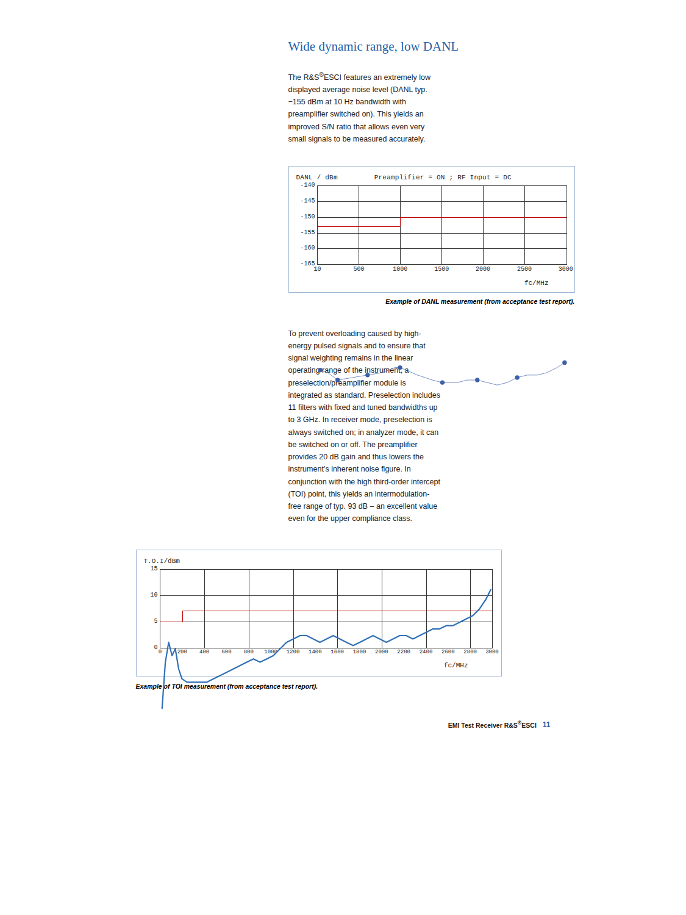Wide dynamic range, low DANL
The R&S®ESCI features an extremely low displayed average noise level (DANL typ. −155 dBm at 10 Hz bandwidth with preamplifier switched on). This yields an improved S/N ratio that allows even very small signals to be measured accurately.
DANL / dBm Preamplifier = ON ; RF Input = DC
-140 -145 -150 -155 -160 -165
10 500 1000 1500 2000 2500 3000
fc/MHz
Example of DANL measurement (from acceptance test report).
To prevent overloading caused by high-energy pulsed signals and to ensure that signal weighting remains in the linear operating range of the instrument, a preselection/preamplifier module is integrated as standard. Preselection includes 11 filters with fixed and tuned bandwidths up to 3 GHz. In receiver mode, preselection is always switched on; in analyzer mode, it can be switched on or off. The preamplifier provides 20 dB gain and thus lowers the instrument’s inherent noise figure. In conjunction with the high third-order intercept (TOI) point, this yields an intermodulation-free range of typ. 93 dB – an excellent value even for the upper compliance class.
T.O.I/dBm
15 10 5 0
0 200 400 600 800 1000 1200 1400 1600 1800 2000 2200 2400 2600 2800 3000
fc/MHz
Example of TOI measurement (from acceptance test report).
EMI Test Receiver R&S®ESCI11